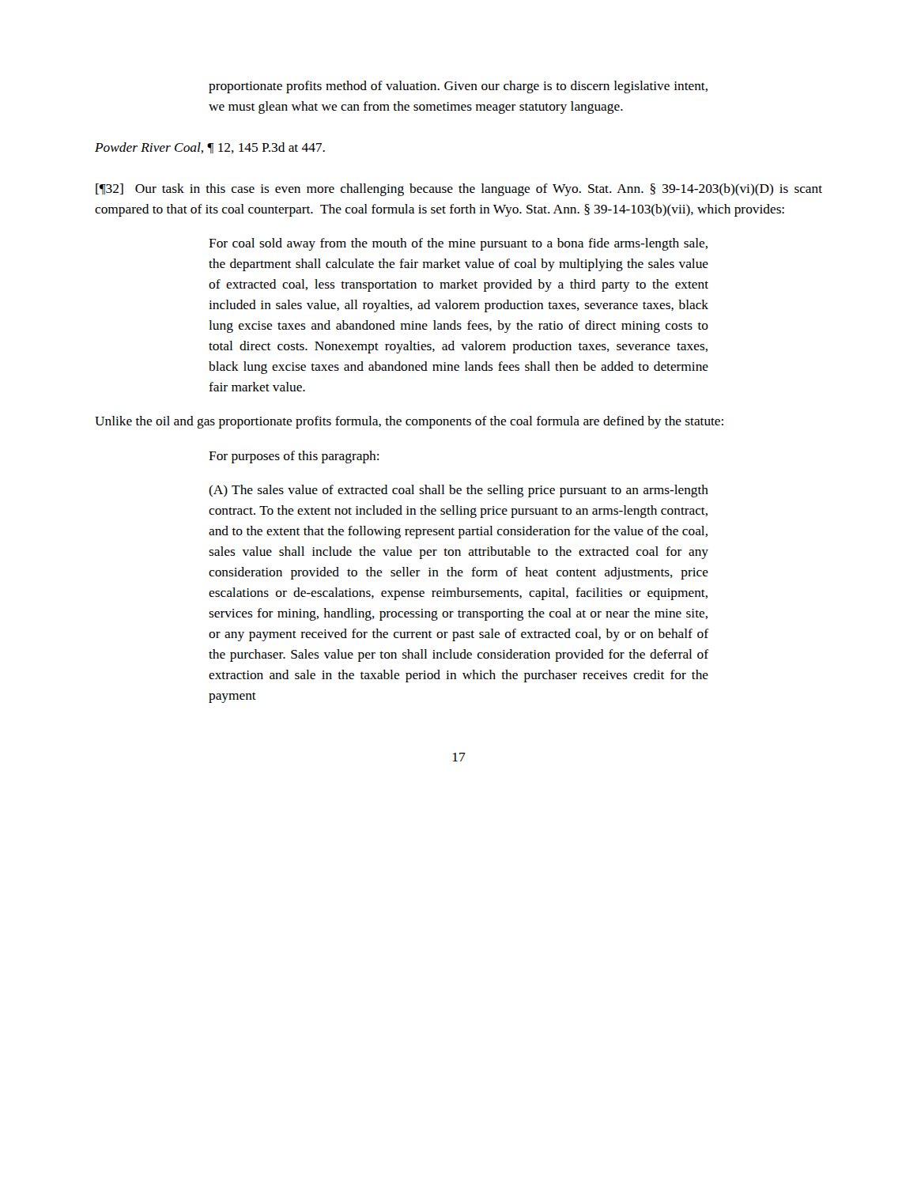proportionate profits method of valuation. Given our charge is to discern legislative intent, we must glean what we can from the sometimes meager statutory language.
Powder River Coal, ¶ 12, 145 P.3d at 447.
[¶32] Our task in this case is even more challenging because the language of Wyo. Stat. Ann. § 39-14-203(b)(vi)(D) is scant compared to that of its coal counterpart. The coal formula is set forth in Wyo. Stat. Ann. § 39-14-103(b)(vii), which provides:
For coal sold away from the mouth of the mine pursuant to a bona fide arms-length sale, the department shall calculate the fair market value of coal by multiplying the sales value of extracted coal, less transportation to market provided by a third party to the extent included in sales value, all royalties, ad valorem production taxes, severance taxes, black lung excise taxes and abandoned mine lands fees, by the ratio of direct mining costs to total direct costs. Nonexempt royalties, ad valorem production taxes, severance taxes, black lung excise taxes and abandoned mine lands fees shall then be added to determine fair market value.
Unlike the oil and gas proportionate profits formula, the components of the coal formula are defined by the statute:
For purposes of this paragraph:
(A) The sales value of extracted coal shall be the selling price pursuant to an arms-length contract. To the extent not included in the selling price pursuant to an arms-length contract, and to the extent that the following represent partial consideration for the value of the coal, sales value shall include the value per ton attributable to the extracted coal for any consideration provided to the seller in the form of heat content adjustments, price escalations or de-escalations, expense reimbursements, capital, facilities or equipment, services for mining, handling, processing or transporting the coal at or near the mine site, or any payment received for the current or past sale of extracted coal, by or on behalf of the purchaser. Sales value per ton shall include consideration provided for the deferral of extraction and sale in the taxable period in which the purchaser receives credit for the payment
17